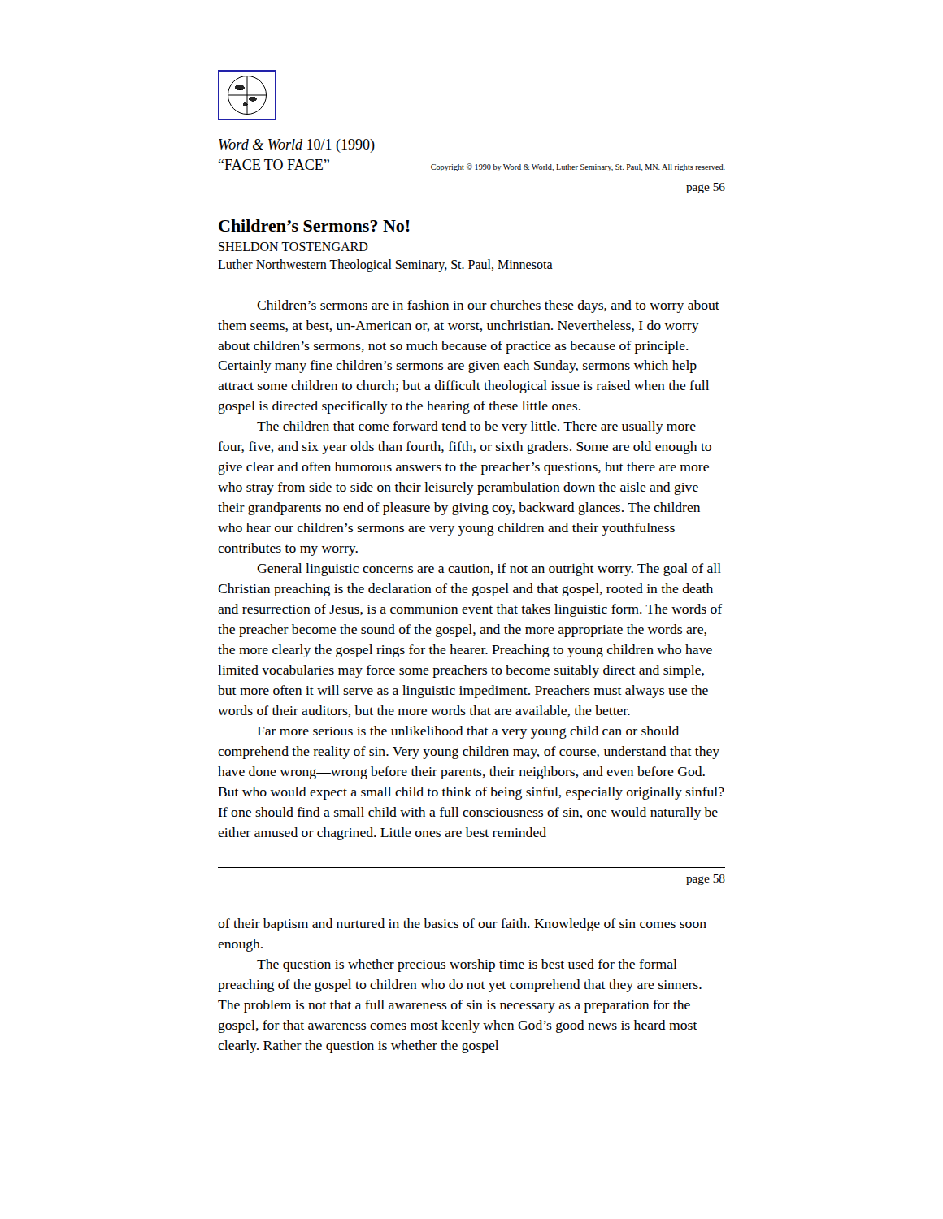Word & World 10/1 (1990)
“FACE TO FACE”
Copyright © 1990 by Word & World, Luther Seminary, St. Paul, MN. All rights reserved.
page 56
Children’s Sermons? No!
SHELDON TOSTENGARD
Luther Northwestern Theological Seminary, St. Paul, Minnesota
Children’s sermons are in fashion in our churches these days, and to worry about them seems, at best, un-American or, at worst, unchristian. Nevertheless, I do worry about children’s sermons, not so much because of practice as because of principle. Certainly many fine children’s sermons are given each Sunday, sermons which help attract some children to church; but a difficult theological issue is raised when the full gospel is directed specifically to the hearing of these little ones.
The children that come forward tend to be very little. There are usually more four, five, and six year olds than fourth, fifth, or sixth graders. Some are old enough to give clear and often humorous answers to the preacher’s questions, but there are more who stray from side to side on their leisurely perambulation down the aisle and give their grandparents no end of pleasure by giving coy, backward glances. The children who hear our children’s sermons are very young children and their youthfulness contributes to my worry.
General linguistic concerns are a caution, if not an outright worry. The goal of all Christian preaching is the declaration of the gospel and that gospel, rooted in the death and resurrection of Jesus, is a communion event that takes linguistic form. The words of the preacher become the sound of the gospel, and the more appropriate the words are, the more clearly the gospel rings for the hearer. Preaching to young children who have limited vocabularies may force some preachers to become suitably direct and simple, but more often it will serve as a linguistic impediment. Preachers must always use the words of their auditors, but the more words that are available, the better.
Far more serious is the unlikelihood that a very young child can or should comprehend the reality of sin. Very young children may, of course, understand that they have done wrong—wrong before their parents, their neighbors, and even before God. But who would expect a small child to think of being sinful, especially originally sinful? If one should find a small child with a full consciousness of sin, one would naturally be either amused or chagrined. Little ones are best reminded
page 58
of their baptism and nurtured in the basics of our faith. Knowledge of sin comes soon enough.
The question is whether precious worship time is best used for the formal preaching of the gospel to children who do not yet comprehend that they are sinners. The problem is not that a full awareness of sin is necessary as a preparation for the gospel, for that awareness comes most keenly when God’s good news is heard most clearly. Rather the question is whether the gospel